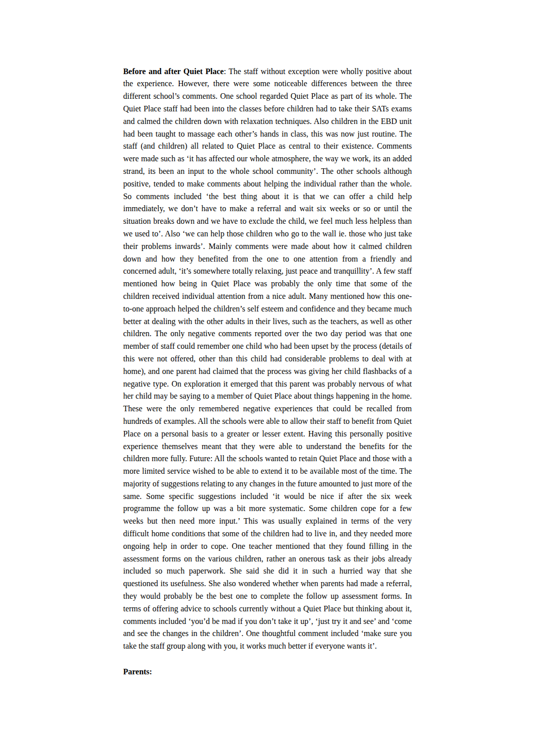Before and after Quiet Place: The staff without exception were wholly positive about the experience. However, there were some noticeable differences between the three different school’s comments. One school regarded Quiet Place as part of its whole. The Quiet Place staff had been into the classes before children had to take their SATs exams and calmed the children down with relaxation techniques. Also children in the EBD unit had been taught to massage each other’s hands in class, this was now just routine. The staff (and children) all related to Quiet Place as central to their existence. Comments were made such as ‘it has affected our whole atmosphere, the way we work, its an added strand, its been an input to the whole school community’. The other schools although positive, tended to make comments about helping the individual rather than the whole. So comments included ‘the best thing about it is that we can offer a child help immediately, we don’t have to make a referral and wait six weeks or so or until the situation breaks down and we have to exclude the child, we feel much less helpless than we used to’. Also ‘we can help those children who go to the wall ie. those who just take their problems inwards’. Mainly comments were made about how it calmed children down and how they benefited from the one to one attention from a friendly and concerned adult, ‘it’s somewhere totally relaxing, just peace and tranquillity’. A few staff mentioned how being in Quiet Place was probably the only time that some of the children received individual attention from a nice adult. Many mentioned how this one-to-one approach helped the children’s self esteem and confidence and they became much better at dealing with the other adults in their lives, such as the teachers, as well as other children. The only negative comments reported over the two day period was that one member of staff could remember one child who had been upset by the process (details of this were not offered, other than this child had considerable problems to deal with at home), and one parent had claimed that the process was giving her child flashbacks of a negative type. On exploration it emerged that this parent was probably nervous of what her child may be saying to a member of Quiet Place about things happening in the home. These were the only remembered negative experiences that could be recalled from hundreds of examples. All the schools were able to allow their staff to benefit from Quiet Place on a personal basis to a greater or lesser extent. Having this personally positive experience themselves meant that they were able to understand the benefits for the children more fully. Future: All the schools wanted to retain Quiet Place and those with a more limited service wished to be able to extend it to be available most of the time. The majority of suggestions relating to any changes in the future amounted to just more of the same. Some specific suggestions included ‘it would be nice if after the six week programme the follow up was a bit more systematic. Some children cope for a few weeks but then need more input.’ This was usually explained in terms of the very difficult home conditions that some of the children had to live in, and they needed more ongoing help in order to cope. One teacher mentioned that they found filling in the assessment forms on the various children, rather an onerous task as their jobs already included so much paperwork. She said she did it in such a hurried way that she questioned its usefulness. She also wondered whether when parents had made a referral, they would probably be the best one to complete the follow up assessment forms. In terms of offering advice to schools currently without a Quiet Place but thinking about it, comments included ‘you’d be mad if you don’t take it up’, ‘just try it and see’ and ‘come and see the changes in the children’. One thoughtful comment included ‘make sure you take the staff group along with you, it works much better if everyone wants it’.
Parents: